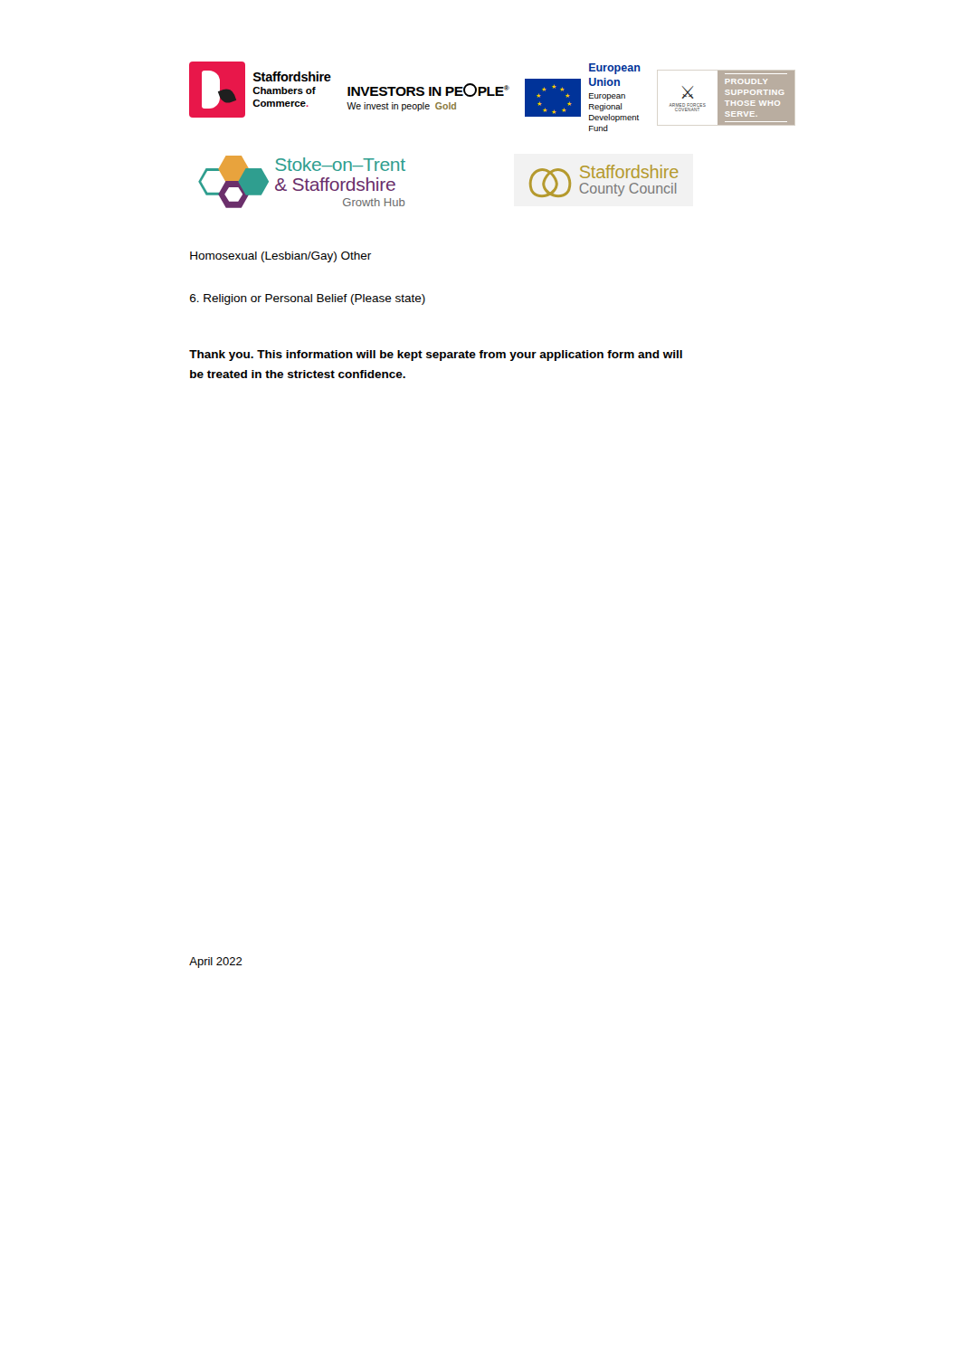Staffordshire
Chambers of
Commerce.
INVESTORS IN PE PLE®
We invest in people Gold
★ ★ ★ ★ ★ ★ ★ ★ ★ ★
European Union
European Regional
Development Fund
⚔
ARMED FORCES
COVENANT
PROUDLY
SUPPORTING
THOSE WHO
SERVE.
Stoke–on–Trent
& Staffordshire
Growth Hub
Staffordshire
County Council
Homosexual (Lesbian/Gay) Other
6. Religion or Personal Belief (Please state)
Thank you. This information will be kept separate from your application form and will be treated in the strictest confidence.
April 2022